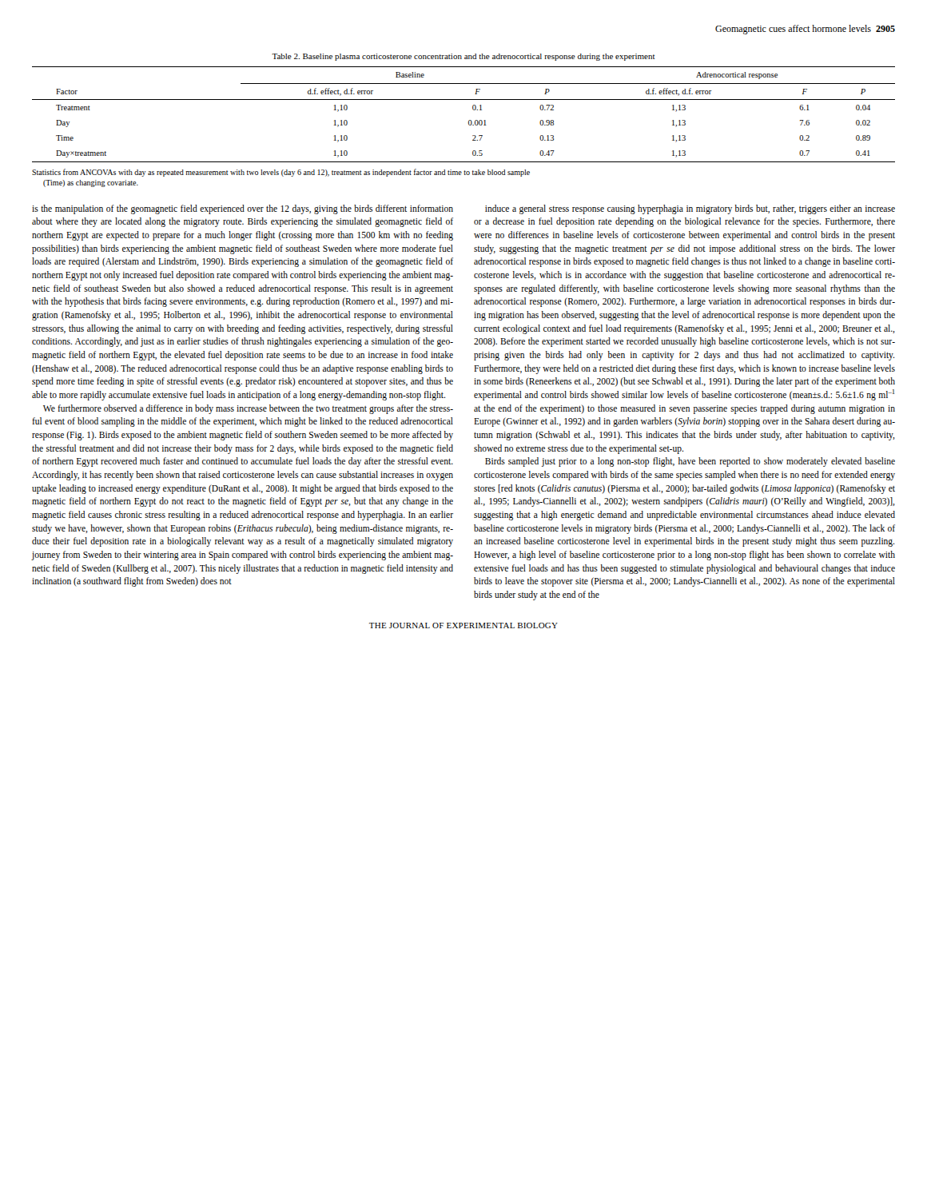Geomagnetic cues affect hormone levels 2905
Table 2. Baseline plasma corticosterone concentration and the adrenocortical response during the experiment
| | Baseline | Adrenocortical response |
| --- | --- | --- |
| Factor | d.f. effect, d.f. error | F | P | d.f. effect, d.f. error | F | P |
| Treatment | 1,10 | 0.1 | 0.72 | 1,13 | 6.1 | 0.04 |
| Day | 1,10 | 0.001 | 0.98 | 1,13 | 7.6 | 0.02 |
| Time | 1,10 | 2.7 | 0.13 | 1,13 | 0.2 | 0.89 |
| Day×treatment | 1,10 | 0.5 | 0.47 | 1,13 | 0.7 | 0.41 |
Statistics from ANCOVAs with day as repeated measurement with two levels (day 6 and 12), treatment as independent factor and time to take blood sample (Time) as changing covariate.
is the manipulation of the geomagnetic field experienced over the 12 days, giving the birds different information about where they are located along the migratory route. Birds experiencing the simulated geomagnetic field of northern Egypt are expected to prepare for a much longer flight (crossing more than 1500 km with no feeding possibilities) than birds experiencing the ambient magnetic field of southeast Sweden where more moderate fuel loads are required (Alerstam and Lindström, 1990). Birds experiencing a simulation of the geomagnetic field of northern Egypt not only increased fuel deposition rate compared with control birds experiencing the ambient magnetic field of southeast Sweden but also showed a reduced adrenocortical response. This result is in agreement with the hypothesis that birds facing severe environments, e.g. during reproduction (Romero et al., 1997) and migration (Ramenofsky et al., 1995; Holberton et al., 1996), inhibit the adrenocortical response to environmental stressors, thus allowing the animal to carry on with breeding and feeding activities, respectively, during stressful conditions. Accordingly, and just as in earlier studies of thrush nightingales experiencing a simulation of the geomagnetic field of northern Egypt, the elevated fuel deposition rate seems to be due to an increase in food intake (Henshaw et al., 2008). The reduced adrenocortical response could thus be an adaptive response enabling birds to spend more time feeding in spite of stressful events (e.g. predator risk) encountered at stopover sites, and thus be able to more rapidly accumulate extensive fuel loads in anticipation of a long energy-demanding non-stop flight.
We furthermore observed a difference in body mass increase between the two treatment groups after the stressful event of blood sampling in the middle of the experiment, which might be linked to the reduced adrenocortical response (Fig. 1). Birds exposed to the ambient magnetic field of southern Sweden seemed to be more affected by the stressful treatment and did not increase their body mass for 2 days, while birds exposed to the magnetic field of northern Egypt recovered much faster and continued to accumulate fuel loads the day after the stressful event. Accordingly, it has recently been shown that raised corticosterone levels can cause substantial increases in oxygen uptake leading to increased energy expenditure (DuRant et al., 2008). It might be argued that birds exposed to the magnetic field of northern Egypt do not react to the magnetic field of Egypt per se, but that any change in the magnetic field causes chronic stress resulting in a reduced adrenocortical response and hyperphagia. In an earlier study we have, however, shown that European robins (Erithacus rubecula), being medium-distance migrants, reduce their fuel deposition rate in a biologically relevant way as a result of a magnetically simulated migratory journey from Sweden to their wintering area in Spain compared with control birds experiencing the ambient magnetic field of Sweden (Kullberg et al., 2007). This nicely illustrates that a reduction in magnetic field intensity and inclination (a southward flight from Sweden) does not
induce a general stress response causing hyperphagia in migratory birds but, rather, triggers either an increase or a decrease in fuel deposition rate depending on the biological relevance for the species. Furthermore, there were no differences in baseline levels of corticosterone between experimental and control birds in the present study, suggesting that the magnetic treatment per se did not impose additional stress on the birds. The lower adrenocortical response in birds exposed to magnetic field changes is thus not linked to a change in baseline corticosterone levels, which is in accordance with the suggestion that baseline corticosterone and adrenocortical responses are regulated differently, with baseline corticosterone levels showing more seasonal rhythms than the adrenocortical response (Romero, 2002). Furthermore, a large variation in adrenocortical responses in birds during migration has been observed, suggesting that the level of adrenocortical response is more dependent upon the current ecological context and fuel load requirements (Ramenofsky et al., 1995; Jenni et al., 2000; Breuner et al., 2008). Before the experiment started we recorded unusually high baseline corticosterone levels, which is not surprising given the birds had only been in captivity for 2 days and thus had not acclimatized to captivity. Furthermore, they were held on a restricted diet during these first days, which is known to increase baseline levels in some birds (Reneerkens et al., 2002) (but see Schwabl et al., 1991). During the later part of the experiment both experimental and control birds showed similar low levels of baseline corticosterone (mean±s.d.: 5.6±1.6 ng ml–1 at the end of the experiment) to those measured in seven passerine species trapped during autumn migration in Europe (Gwinner et al., 1992) and in garden warblers (Sylvia borin) stopping over in the Sahara desert during autumn migration (Schwabl et al., 1991). This indicates that the birds under study, after habituation to captivity, showed no extreme stress due to the experimental set-up.
Birds sampled just prior to a long non-stop flight, have been reported to show moderately elevated baseline corticosterone levels compared with birds of the same species sampled when there is no need for extended energy stores [red knots (Calidris canutus) (Piersma et al., 2000); bar-tailed godwits (Limosa lapponica) (Ramenofsky et al., 1995; Landys-Ciannelli et al., 2002); western sandpipers (Calidris mauri) (O’Reilly and Wingfield, 2003)], suggesting that a high energetic demand and unpredictable environmental circumstances ahead induce elevated baseline corticosterone levels in migratory birds (Piersma et al., 2000; Landys-Ciannelli et al., 2002). The lack of an increased baseline corticosterone level in experimental birds in the present study might thus seem puzzling. However, a high level of baseline corticosterone prior to a long non-stop flight has been shown to correlate with extensive fuel loads and has thus been suggested to stimulate physiological and behavioural changes that induce birds to leave the stopover site (Piersma et al., 2000; Landys-Ciannelli et al., 2002). As none of the experimental birds under study at the end of the
THE JOURNAL OF EXPERIMENTAL BIOLOGY